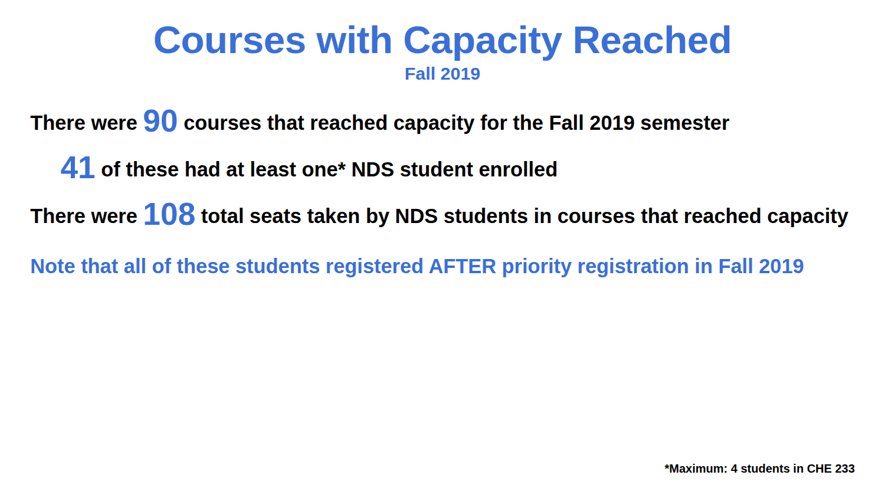Courses with Capacity Reached
Fall 2019
There were 90 courses that reached capacity for the Fall 2019 semester
41 of these had at least one* NDS student enrolled
There were 108 total seats taken by NDS students in courses that reached capacity
Note that all of these students registered AFTER priority registration in Fall 2019
*Maximum: 4 students in CHE 233